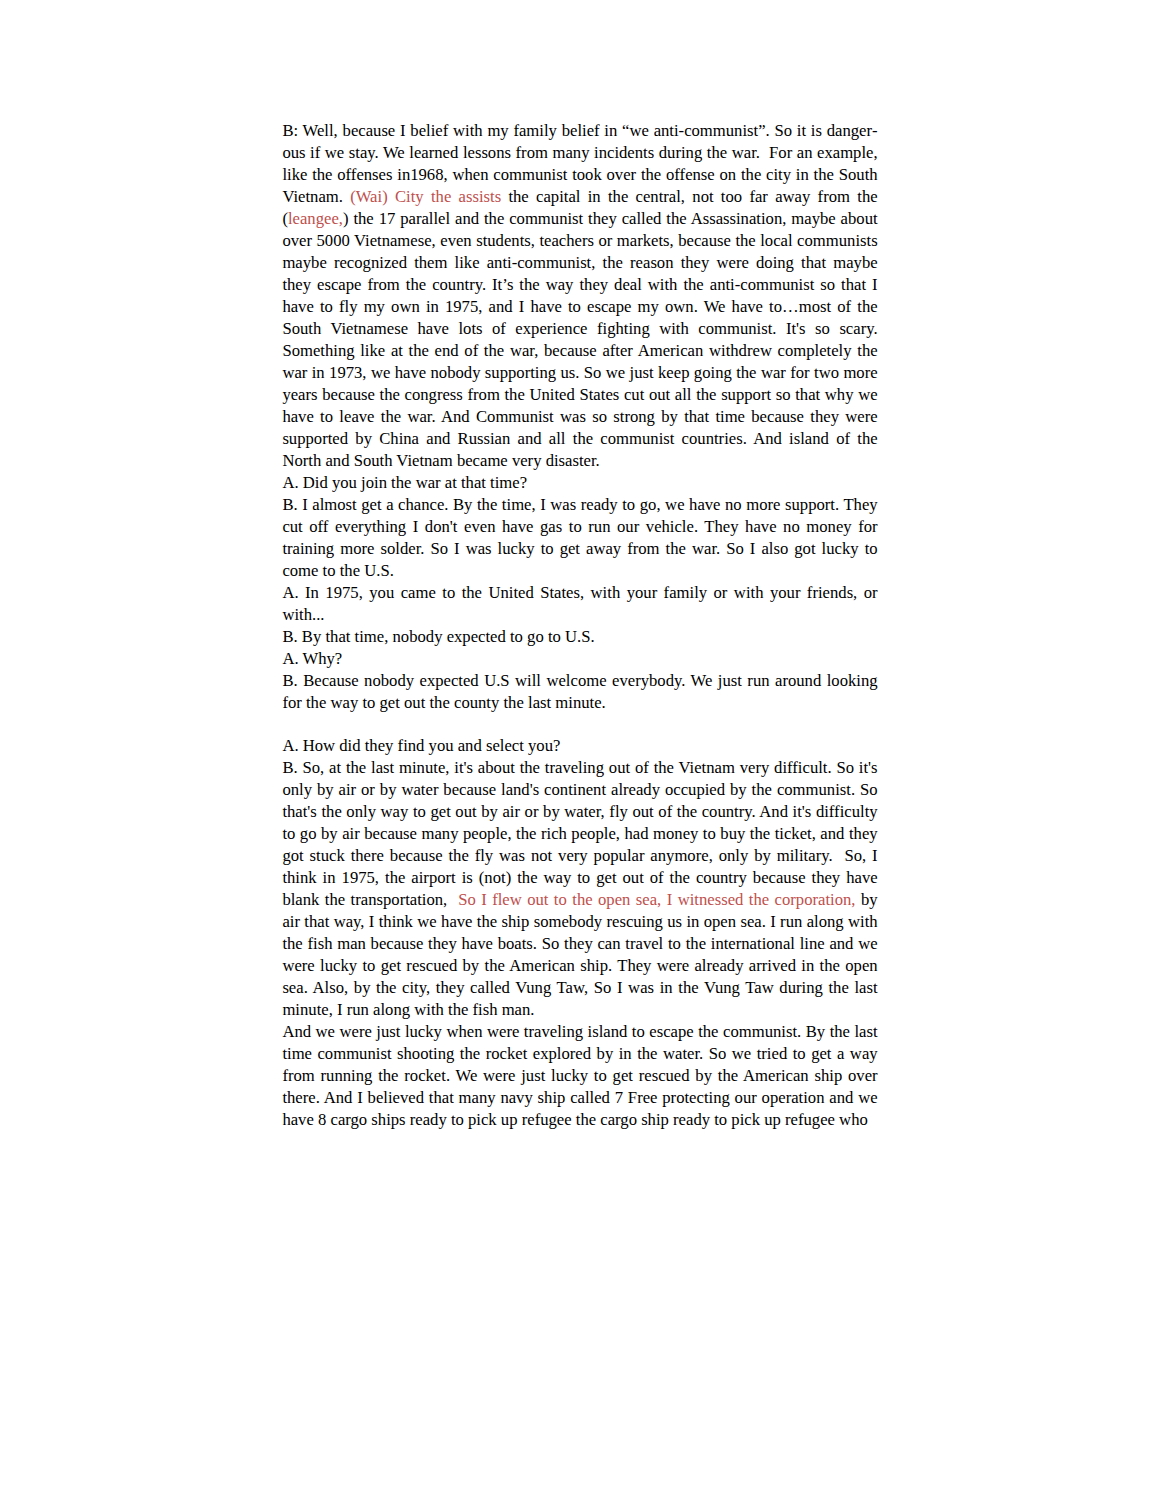B: Well, because I belief with my family belief in “we anti-communist”. So it is dangerous if we stay. We learned lessons from many incidents during the war. For an example, like the offenses in1968, when communist took over the offense on the city in the South Vietnam. (Wai) City the assists the capital in the central, not too far away from the (leangee,) the 17 parallel and the communist they called the Assassination, maybe about over 5000 Vietnamese, even students, teachers or markets, because the local communists maybe recognized them like anti-communist, the reason they were doing that maybe they escape from the country. It’s the way they deal with the anti-communist so that I have to fly my own in 1975, and I have to escape my own. We have to…most of the South Vietnamese have lots of experience fighting with communist. It's so scary. Something like at the end of the war, because after American withdrew completely the war in 1973, we have nobody supporting us. So we just keep going the war for two more years because the congress from the United States cut out all the support so that why we have to leave the war. And Communist was so strong by that time because they were supported by China and Russian and all the communist countries. And island of the North and South Vietnam became very disaster.
A. Did you join the war at that time?
B. I almost get a chance. By the time, I was ready to go, we have no more support. They cut off everything I don't even have gas to run our vehicle. They have no money for training more solder. So I was lucky to get away from the war. So I also got lucky to come to the U.S.
A. In 1975, you came to the United States, with your family or with your friends, or with...
B. By that time, nobody expected to go to U.S.
A. Why?
B. Because nobody expected U.S will welcome everybody. We just run around looking for the way to get out the county the last minute.
A. How did they find you and select you?
B. So, at the last minute, it's about the traveling out of the Vietnam very difficult. So it's only by air or by water because land's continent already occupied by the communist. So that's the only way to get out by air or by water, fly out of the country. And it's difficulty to go by air because many people, the rich people, had money to buy the ticket, and they got stuck there because the fly was not very popular anymore, only by military. So, I think in 1975, the airport is (not) the way to get out of the country because they have blank the transportation, So I flew out to the open sea, I witnessed the corporation, by air that way, I think we have the ship somebody rescuing us in open sea. I run along with the fish man because they have boats. So they can travel to the international line and we were lucky to get rescued by the American ship. They were already arrived in the open sea. Also, by the city, they called Vung Taw, So I was in the Vung Taw during the last minute, I run along with the fish man.
And we were just lucky when were traveling island to escape the communist. By the last time communist shooting the rocket explored by in the water. So we tried to get a way from running the rocket. We were just lucky to get rescued by the American ship over there. And I believed that many navy ship called 7 Free protecting our operation and we have 8 cargo ships ready to pick up refugee the cargo ship ready to pick up refugee who